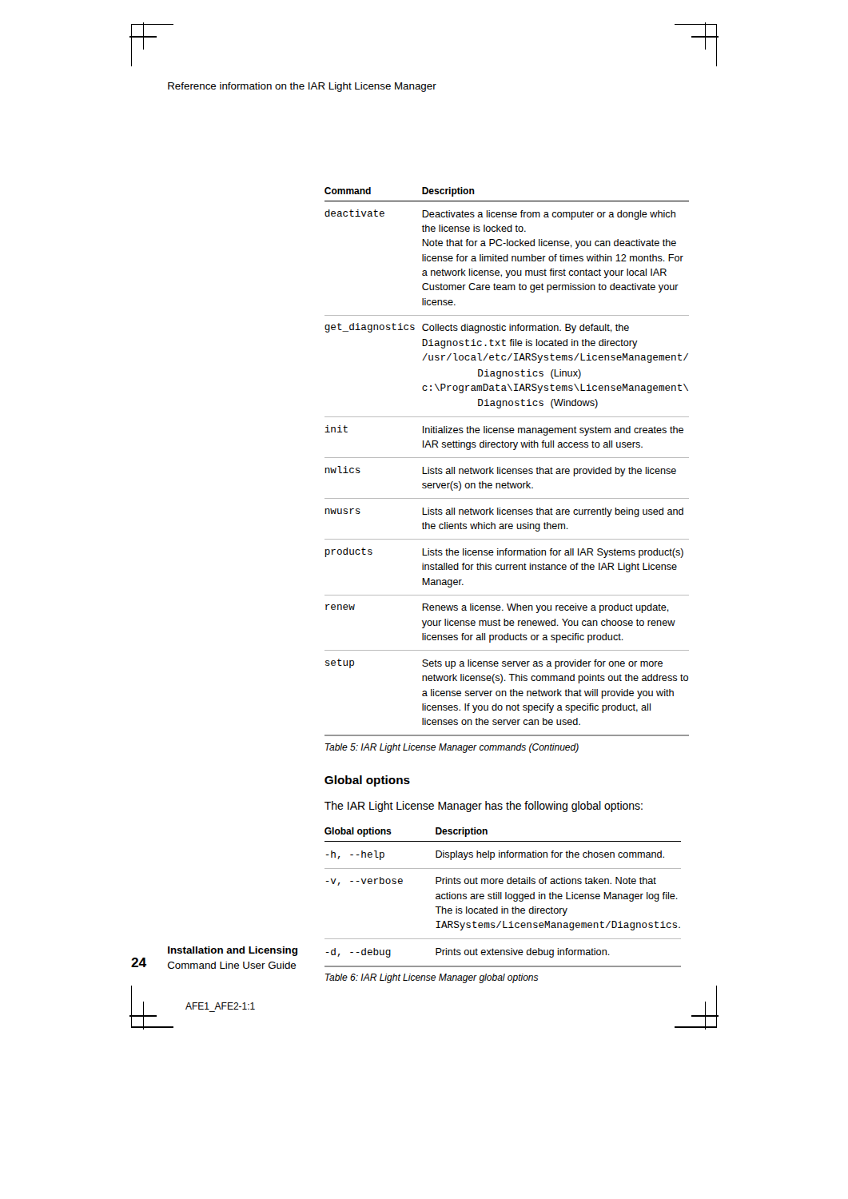Reference information on the IAR Light License Manager
| Command | Description |
| --- | --- |
| deactivate | Deactivates a license from a computer or a dongle which the license is locked to. Note that for a PC-locked license, you can deactivate the license for a limited number of times within 12 months. For a network license, you must first contact your local IAR Customer Care team to get permission to deactivate your license. |
| get_diagnostics | Collects diagnostic information. By default, the Diagnostic.txt file is located in the directory /usr/local/etc/IARSystems/LicenseManagement/ Diagnostics (Linux) c:\ProgramData\IARSystems\LicenseManagement\ Diagnostics (Windows) |
| init | Initializes the license management system and creates the IAR settings directory with full access to all users. |
| nwlics | Lists all network licenses that are provided by the license server(s) on the network. |
| nwusrs | Lists all network licenses that are currently being used and the clients which are using them. |
| products | Lists the license information for all IAR Systems product(s) installed for this current instance of the IAR Light License Manager. |
| renew | Renews a license. When you receive a product update, your license must be renewed. You can choose to renew licenses for all products or a specific product. |
| setup | Sets up a license server as a provider for one or more network license(s). This command points out the address to a license server on the network that will provide you with licenses. If you do not specify a specific product, all licenses on the server can be used. |
Table 5: IAR Light License Manager commands (Continued)
Global options
The IAR Light License Manager has the following global options:
| Global options | Description |
| --- | --- |
| -h, --help | Displays help information for the chosen command. |
| -v, --verbose | Prints out more details of actions taken. Note that actions are still logged in the License Manager log file. The is located in the directory IARSystems/LicenseManagement/Diagnostics . |
| -d, --debug | Prints out extensive debug information. |
Table 6: IAR Light License Manager global options
24
Installation and Licensing
Command Line User Guide
AFE1_AFE2-1:1